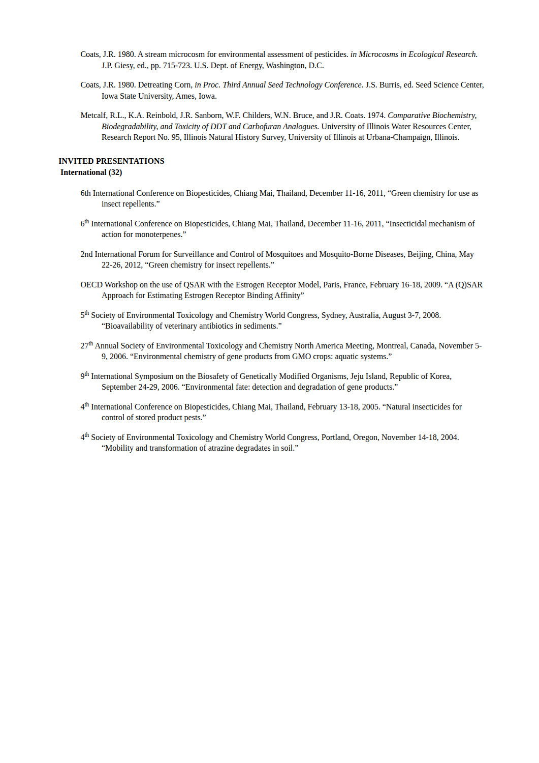Coats, J.R. 1980. A stream microcosm for environmental assessment of pesticides. in Microcosms in Ecological Research. J.P. Giesy, ed., pp. 715-723. U.S. Dept. of Energy, Washington, D.C.
Coats, J.R. 1980. Detreating Corn, in Proc. Third Annual Seed Technology Conference. J.S. Burris, ed. Seed Science Center, Iowa State University, Ames, Iowa.
Metcalf, R.L., K.A. Reinbold, J.R. Sanborn, W.F. Childers, W.N. Bruce, and J.R. Coats. 1974. Comparative Biochemistry, Biodegradability, and Toxicity of DDT and Carbofuran Analogues. University of Illinois Water Resources Center, Research Report No. 95, Illinois Natural History Survey, University of Illinois at Urbana-Champaign, Illinois.
INVITED PRESENTATIONS
International (32)
6th International Conference on Biopesticides, Chiang Mai, Thailand, December 11-16, 2011, “Green chemistry for use as insect repellents.”
6th International Conference on Biopesticides, Chiang Mai, Thailand, December 11-16, 2011, “Insecticidal mechanism of action for monoterpenes.”
2nd International Forum for Surveillance and Control of Mosquitoes and Mosquito-Borne Diseases, Beijing, China, May 22-26, 2012, “Green chemistry for insect repellents.”
OECD Workshop on the use of QSAR with the Estrogen Receptor Model, Paris, France, February 16-18, 2009. “A (Q)SAR Approach for Estimating Estrogen Receptor Binding Affinity”
5th Society of Environmental Toxicology and Chemistry World Congress, Sydney, Australia, August 3-7, 2008. “Bioavailability of veterinary antibiotics in sediments.”
27th Annual Society of Environmental Toxicology and Chemistry North America Meeting, Montreal, Canada, November 5-9, 2006. “Environmental chemistry of gene products from GMO crops: aquatic systems.”
9th International Symposium on the Biosafety of Genetically Modified Organisms, Jeju Island, Republic of Korea, September 24-29, 2006. “Environmental fate: detection and degradation of gene products.”
4th International Conference on Biopesticides, Chiang Mai, Thailand, February 13-18, 2005. “Natural insecticides for control of stored product pests.”
4th Society of Environmental Toxicology and Chemistry World Congress, Portland, Oregon, November 14-18, 2004. “Mobility and transformation of atrazine degradates in soil.”